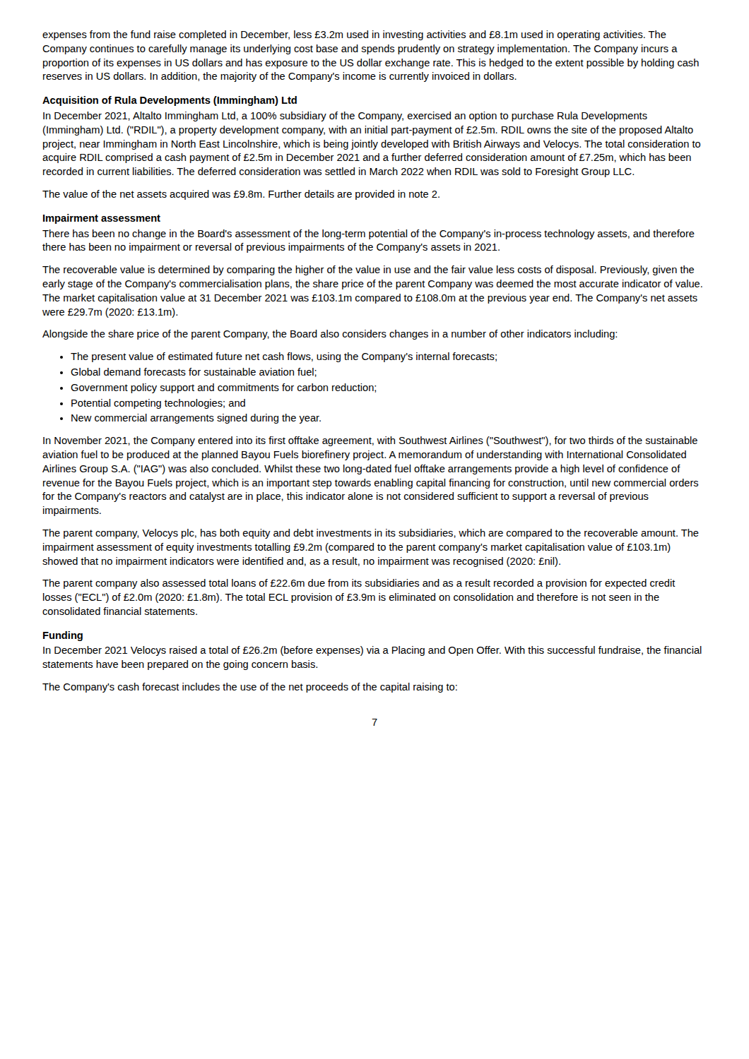expenses from the fund raise completed in December, less £3.2m used in investing activities and £8.1m used in operating activities. The Company continues to carefully manage its underlying cost base and spends prudently on strategy implementation. The Company incurs a proportion of its expenses in US dollars and has exposure to the US dollar exchange rate. This is hedged to the extent possible by holding cash reserves in US dollars. In addition, the majority of the Company's income is currently invoiced in dollars.
Acquisition of Rula Developments (Immingham) Ltd
In December 2021, Altalto Immingham Ltd, a 100% subsidiary of the Company, exercised an option to purchase Rula Developments (Immingham) Ltd. ("RDIL"), a property development company, with an initial part-payment of £2.5m. RDIL owns the site of the proposed Altalto project, near Immingham in North East Lincolnshire, which is being jointly developed with British Airways and Velocys. The total consideration to acquire RDIL comprised a cash payment of £2.5m in December 2021 and a further deferred consideration amount of £7.25m, which has been recorded in current liabilities. The deferred consideration was settled in March 2022 when RDIL was sold to Foresight Group LLC.
The value of the net assets acquired was £9.8m. Further details are provided in note 2.
Impairment assessment
There has been no change in the Board's assessment of the long-term potential of the Company's in-process technology assets, and therefore there has been no impairment or reversal of previous impairments of the Company's assets in 2021.
The recoverable value is determined by comparing the higher of the value in use and the fair value less costs of disposal. Previously, given the early stage of the Company's commercialisation plans, the share price of the parent Company was deemed the most accurate indicator of value. The market capitalisation value at 31 December 2021 was £103.1m compared to £108.0m at the previous year end. The Company's net assets were £29.7m (2020: £13.1m).
Alongside the share price of the parent Company, the Board also considers changes in a number of other indicators including:
The present value of estimated future net cash flows, using the Company's internal forecasts;
Global demand forecasts for sustainable aviation fuel;
Government policy support and commitments for carbon reduction;
Potential competing technologies; and
New commercial arrangements signed during the year.
In November 2021, the Company entered into its first offtake agreement, with Southwest Airlines ("Southwest"), for two thirds of the sustainable aviation fuel to be produced at the planned Bayou Fuels biorefinery project. A memorandum of understanding with International Consolidated Airlines Group S.A. ("IAG") was also concluded. Whilst these two long-dated fuel offtake arrangements provide a high level of confidence of revenue for the Bayou Fuels project, which is an important step towards enabling capital financing for construction, until new commercial orders for the Company's reactors and catalyst are in place, this indicator alone is not considered sufficient to support a reversal of previous impairments.
The parent company, Velocys plc, has both equity and debt investments in its subsidiaries, which are compared to the recoverable amount. The impairment assessment of equity investments totalling £9.2m (compared to the parent company's market capitalisation value of £103.1m) showed that no impairment indicators were identified and, as a result, no impairment was recognised (2020: £nil).
The parent company also assessed total loans of £22.6m due from its subsidiaries and as a result recorded a provision for expected credit losses ("ECL") of £2.0m (2020: £1.8m). The total ECL provision of £3.9m is eliminated on consolidation and therefore is not seen in the consolidated financial statements.
Funding
In December 2021 Velocys raised a total of £26.2m (before expenses) via a Placing and Open Offer. With this successful fundraise, the financial statements have been prepared on the going concern basis.
The Company's cash forecast includes the use of the net proceeds of the capital raising to:
7